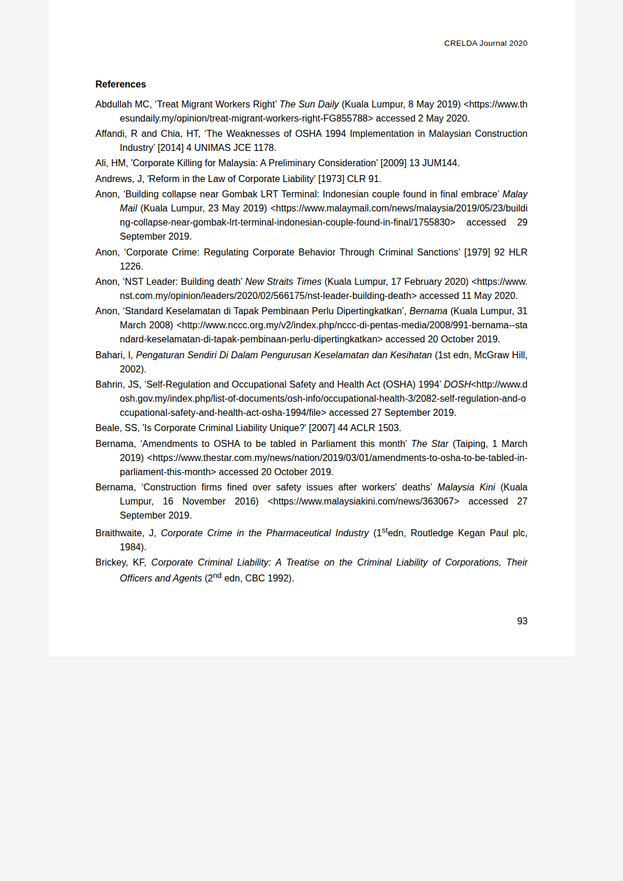CRELDA Journal 2020
References
Abdullah MC, ‘Treat Migrant Workers Right’ The Sun Daily (Kuala Lumpur, 8 May 2019) <https://www.thesundaily.my/opinion/treat-migrant-workers-right-FG855788> accessed 2 May 2020.
Affandi, R and Chia, HT, ‘The Weaknesses of OSHA 1994 Implementation in Malaysian Construction Industry’ [2014] 4 UNIMAS JCE 1178.
Ali, HM, 'Corporate Killing for Malaysia: A Preliminary Consideration' [2009] 13 JUM144.
Andrews, J, 'Reform in the Law of Corporate Liability' [1973] CLR 91.
Anon, ‘Building collapse near Gombak LRT Terminal: Indonesian couple found in final embrace’ Malay Mail (Kuala Lumpur, 23 May 2019) <https://www.malaymail.com/news/malaysia/2019/05/23/building-collapse-near-gombak-lrt-terminal-indonesian-couple-found-in-final/1755830> accessed 29 September 2019.
Anon, ‘Corporate Crime: Regulating Corporate Behavior Through Criminal Sanctions’ [1979] 92 HLR 1226.
Anon, ‘NST Leader: Building death’ New Straits Times (Kuala Lumpur, 17 February 2020) <https://www.nst.com.my/opinion/leaders/2020/02/566175/nst-leader-building-death> accessed 11 May 2020.
Anon, ‘Standard Keselamatan di Tapak Pembinaan Perlu Dipertingkatkan’, Bernama (Kuala Lumpur, 31 March 2008) <http://www.nccc.org.my/v2/index.php/nccc-di-pentas-media/2008/991-bernama--standard-keselamatan-di-tapak-pembinaan-perlu-dipertingkatkan> accessed 20 October 2019.
Bahari, I, Pengaturan Sendiri Di Dalam Pengurusan Keselamatan dan Kesihatan (1st edn, McGraw Hill, 2002).
Bahrin, JS, ‘Self-Regulation and Occupational Safety and Health Act (OSHA) 1994’ DOSH<http://www.dosh.gov.my/index.php/list-of-documents/osh-info/occupational-health-3/2082-self-regulation-and-occupational-safety-and-health-act-osha-1994/file> accessed 27 September 2019.
Beale, SS, 'Is Corporate Criminal Liability Unique?' [2007] 44 ACLR 1503.
Bernama, ‘Amendments to OSHA to be tabled in Parliament this month’ The Star (Taiping, 1 March 2019) <https://www.thestar.com.my/news/nation/2019/03/01/amendments-to-osha-to-be-tabled-in-parliament-this-month> accessed 20 October 2019.
Bernama, ‘Construction firms fined over safety issues after workers' deaths’ Malaysia Kini (Kuala Lumpur, 16 November 2016) <https://www.malaysiakini.com/news/363067> accessed 27 September 2019.
Braithwaite, J, Corporate Crime in the Pharmaceutical Industry (1stedn, Routledge Kegan Paul plc, 1984).
Brickey, KF, Corporate Criminal Liability: A Treatise on the Criminal Liability of Corporations, Their Officers and Agents (2nd edn, CBC 1992).
93